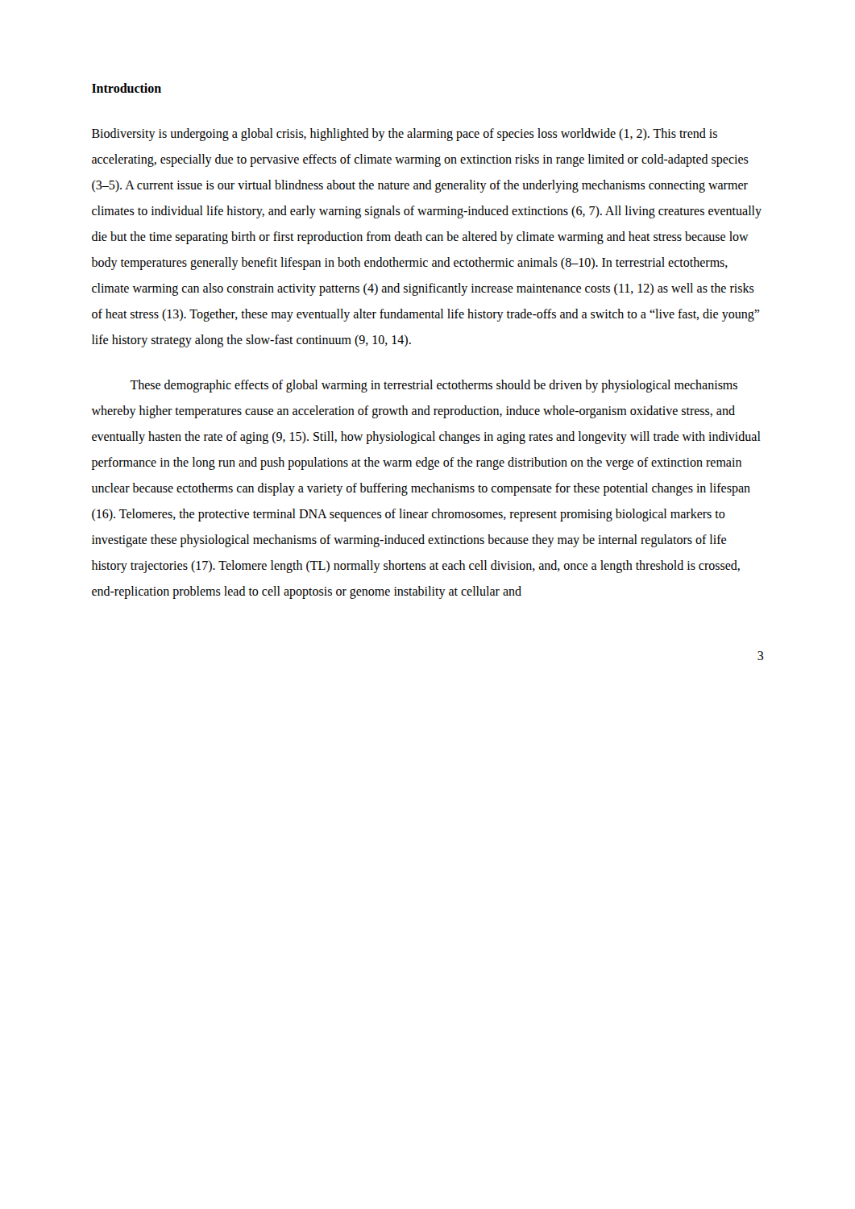Introduction
Biodiversity is undergoing a global crisis, highlighted by the alarming pace of species loss worldwide (1, 2). This trend is accelerating, especially due to pervasive effects of climate warming on extinction risks in range limited or cold-adapted species (3–5). A current issue is our virtual blindness about the nature and generality of the underlying mechanisms connecting warmer climates to individual life history, and early warning signals of warming-induced extinctions (6, 7). All living creatures eventually die but the time separating birth or first reproduction from death can be altered by climate warming and heat stress because low body temperatures generally benefit lifespan in both endothermic and ectothermic animals (8–10). In terrestrial ectotherms, climate warming can also constrain activity patterns (4) and significantly increase maintenance costs (11, 12) as well as the risks of heat stress (13). Together, these may eventually alter fundamental life history trade-offs and a switch to a “live fast, die young” life history strategy along the slow-fast continuum (9, 10, 14).
These demographic effects of global warming in terrestrial ectotherms should be driven by physiological mechanisms whereby higher temperatures cause an acceleration of growth and reproduction, induce whole-organism oxidative stress, and eventually hasten the rate of aging (9, 15). Still, how physiological changes in aging rates and longevity will trade with individual performance in the long run and push populations at the warm edge of the range distribution on the verge of extinction remain unclear because ectotherms can display a variety of buffering mechanisms to compensate for these potential changes in lifespan (16). Telomeres, the protective terminal DNA sequences of linear chromosomes, represent promising biological markers to investigate these physiological mechanisms of warming-induced extinctions because they may be internal regulators of life history trajectories (17). Telomere length (TL) normally shortens at each cell division, and, once a length threshold is crossed, end-replication problems lead to cell apoptosis or genome instability at cellular and
3